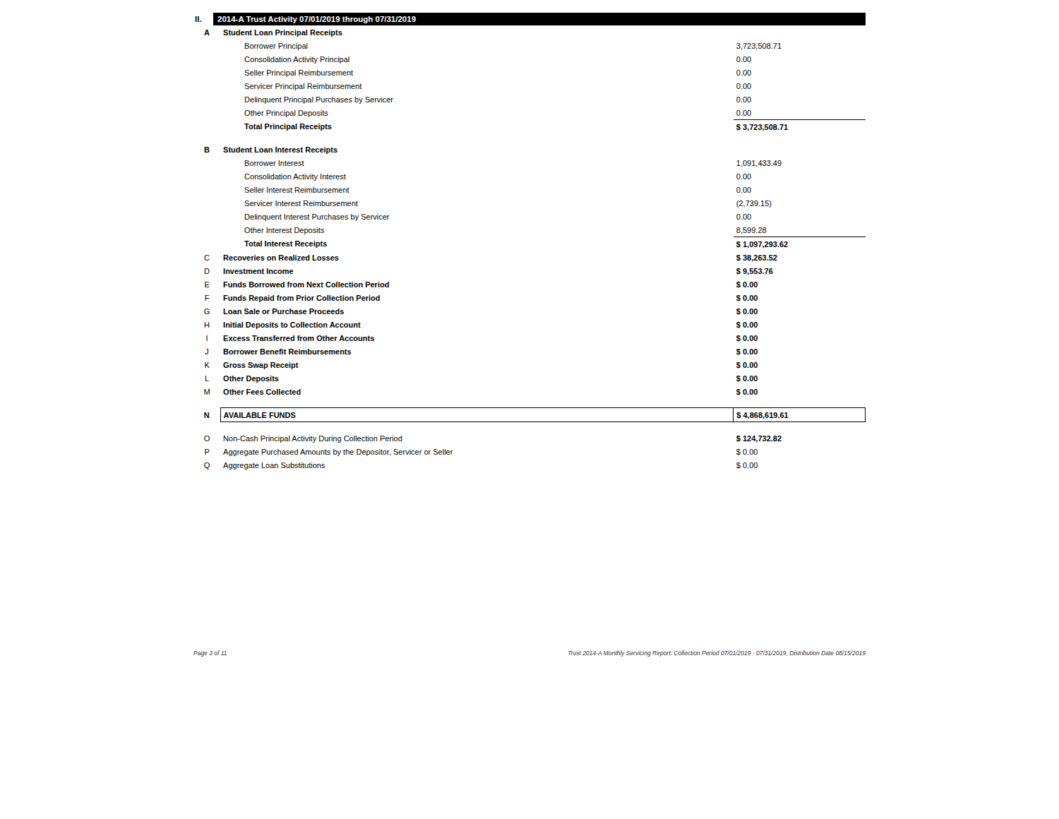II.
2014-A Trust Activity 07/01/2019 through 07/31/2019
| A | Student Loan Principal Receipts | |
| | Borrower Principal | 3,723,508.71 |
| | Consolidation Activity Principal | 0.00 |
| | Seller Principal Reimbursement | 0.00 |
| | Servicer Principal Reimbursement | 0.00 |
| | Delinquent Principal Purchases by Servicer | 0.00 |
| | Other Principal Deposits | 0.00 |
| | Total Principal Receipts | $ 3,723,508.71 |
| B | Student Loan Interest Receipts | |
| | Borrower Interest | 1,091,433.49 |
| | Consolidation Activity Interest | 0.00 |
| | Seller Interest Reimbursement | 0.00 |
| | Servicer Interest Reimbursement | (2,739.15) |
| | Delinquent Interest Purchases by Servicer | 0.00 |
| | Other Interest Deposits | 8,599.28 |
| | Total Interest Receipts | $ 1,097,293.62 |
| C | Recoveries on Realized Losses | $ 38,263.52 |
| D | Investment Income | $ 9,553.76 |
| E | Funds Borrowed from Next Collection Period | $ 0.00 |
| F | Funds Repaid from Prior Collection Period | $ 0.00 |
| G | Loan Sale or Purchase Proceeds | $ 0.00 |
| H | Initial Deposits to Collection Account | $ 0.00 |
| I | Excess Transferred from Other Accounts | $ 0.00 |
| J | Borrower Benefit Reimbursements | $ 0.00 |
| K | Gross Swap Receipt | $ 0.00 |
| L | Other Deposits | $ 0.00 |
| M | Other Fees Collected | $ 0.00 |
| N | AVAILABLE FUNDS | $ 4,868,619.61 |
| O | Non-Cash Principal Activity During Collection Period | $ 124,732.82 |
| P | Aggregate Purchased Amounts by the Depositor, Servicer or Seller | $ 0.00 |
| Q | Aggregate Loan Substitutions | $ 0.00 |
Page 3 of 11
Trust 2014-A Monthly Servicing Report: Collection Period 07/01/2019 - 07/31/2019, Distribution Date 08/15/2019